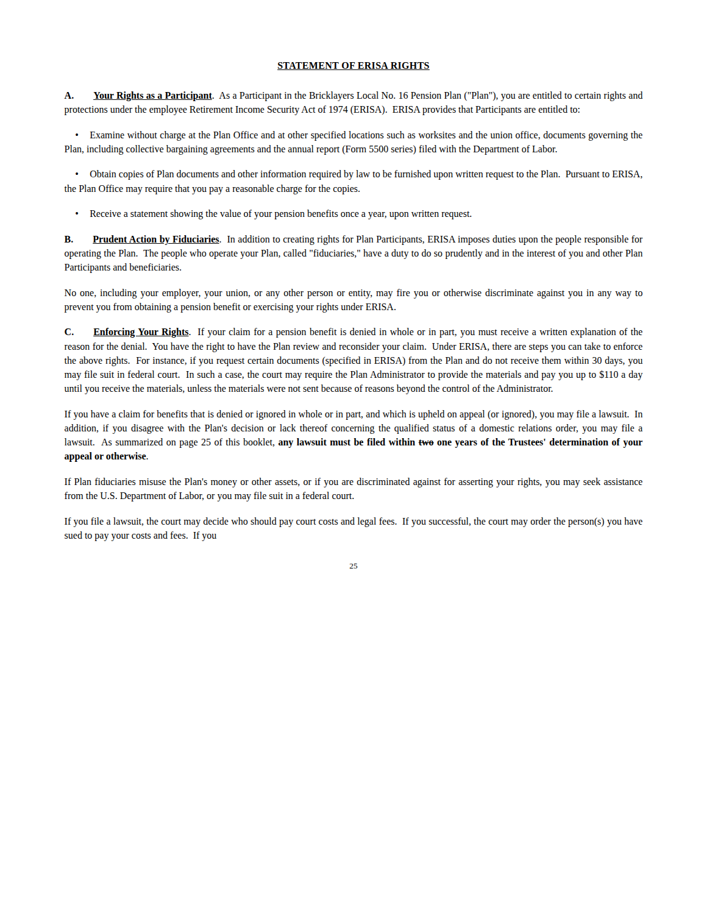STATEMENT OF ERISA RIGHTS
A.  Your Rights as a Participant. As a Participant in the Bricklayers Local No. 16 Pension Plan ("Plan"), you are entitled to certain rights and protections under the employee Retirement Income Security Act of 1974 (ERISA). ERISA provides that Participants are entitled to:
Examine without charge at the Plan Office and at other specified locations such as worksites and the union office, documents governing the Plan, including collective bargaining agreements and the annual report (Form 5500 series) filed with the Department of Labor.
Obtain copies of Plan documents and other information required by law to be furnished upon written request to the Plan. Pursuant to ERISA, the Plan Office may require that you pay a reasonable charge for the copies.
Receive a statement showing the value of your pension benefits once a year, upon written request.
B.  Prudent Action by Fiduciaries. In addition to creating rights for Plan Participants, ERISA imposes duties upon the people responsible for operating the Plan. The people who operate your Plan, called "fiduciaries," have a duty to do so prudently and in the interest of you and other Plan Participants and beneficiaries.
No one, including your employer, your union, or any other person or entity, may fire you or otherwise discriminate against you in any way to prevent you from obtaining a pension benefit or exercising your rights under ERISA.
C.  Enforcing Your Rights. If your claim for a pension benefit is denied in whole or in part, you must receive a written explanation of the reason for the denial. You have the right to have the Plan review and reconsider your claim. Under ERISA, there are steps you can take to enforce the above rights. For instance, if you request certain documents (specified in ERISA) from the Plan and do not receive them within 30 days, you may file suit in federal court. In such a case, the court may require the Plan Administrator to provide the materials and pay you up to $110 a day until you receive the materials, unless the materials were not sent because of reasons beyond the control of the Administrator.
If you have a claim for benefits that is denied or ignored in whole or in part, and which is upheld on appeal (or ignored), you may file a lawsuit. In addition, if you disagree with the Plan's decision or lack thereof concerning the qualified status of a domestic relations order, you may file a lawsuit. As summarized on page 25 of this booklet, any lawsuit must be filed within two one years of the Trustees' determination of your appeal or otherwise.
If Plan fiduciaries misuse the Plan's money or other assets, or if you are discriminated against for asserting your rights, you may seek assistance from the U.S. Department of Labor, or you may file suit in a federal court.
If you file a lawsuit, the court may decide who should pay court costs and legal fees. If you successful, the court may order the person(s) you have sued to pay your costs and fees. If you
25